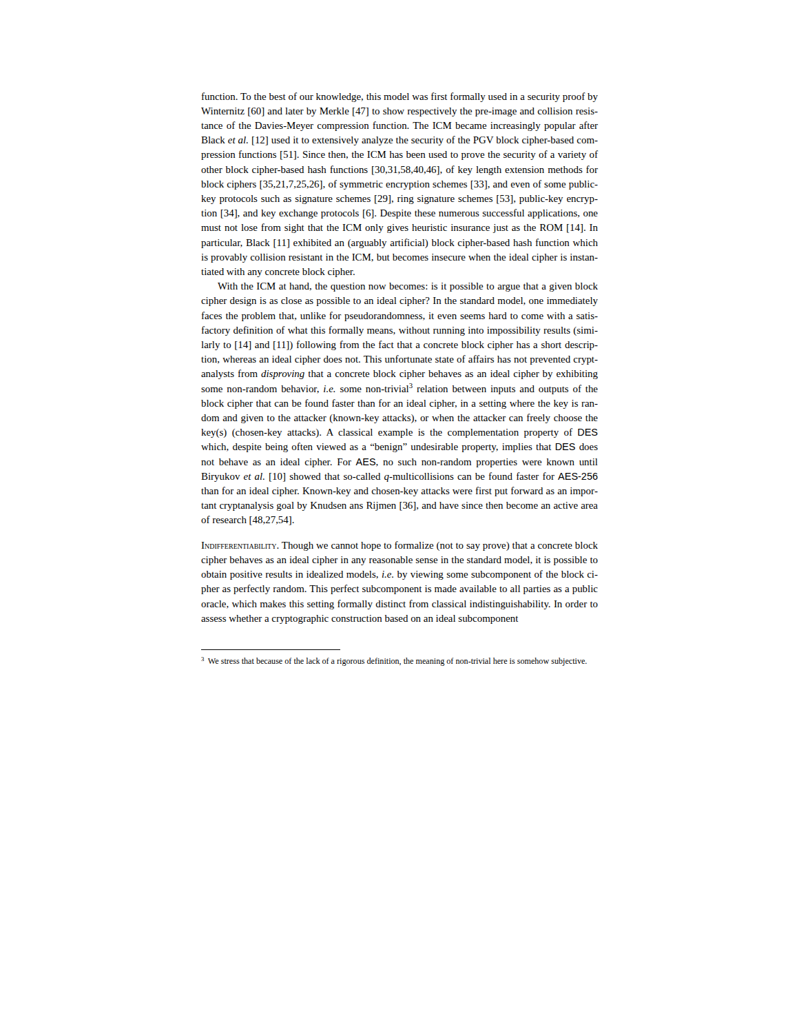function. To the best of our knowledge, this model was first formally used in a security proof by Winternitz [60] and later by Merkle [47] to show respectively the pre-image and collision resistance of the Davies-Meyer compression function. The ICM became increasingly popular after Black et al. [12] used it to extensively analyze the security of the PGV block cipher-based compression functions [51]. Since then, the ICM has been used to prove the security of a variety of other block cipher-based hash functions [30,31,58,40,46], of key length extension methods for block ciphers [35,21,7,25,26], of symmetric encryption schemes [33], and even of some public-key protocols such as signature schemes [29], ring signature schemes [53], public-key encryption [34], and key exchange protocols [6]. Despite these numerous successful applications, one must not lose from sight that the ICM only gives heuristic insurance just as the ROM [14]. In particular, Black [11] exhibited an (arguably artificial) block cipher-based hash function which is provably collision resistant in the ICM, but becomes insecure when the ideal cipher is instantiated with any concrete block cipher.
With the ICM at hand, the question now becomes: is it possible to argue that a given block cipher design is as close as possible to an ideal cipher? In the standard model, one immediately faces the problem that, unlike for pseudorandomness, it even seems hard to come with a satisfactory definition of what this formally means, without running into impossibility results (similarly to [14] and [11]) following from the fact that a concrete block cipher has a short description, whereas an ideal cipher does not. This unfortunate state of affairs has not prevented cryptanalysts from disproving that a concrete block cipher behaves as an ideal cipher by exhibiting some non-random behavior, i.e. some non-trivial3 relation between inputs and outputs of the block cipher that can be found faster than for an ideal cipher, in a setting where the key is random and given to the attacker (known-key attacks), or when the attacker can freely choose the key(s) (chosen-key attacks). A classical example is the complementation property of DES which, despite being often viewed as a “benign” undesirable property, implies that DES does not behave as an ideal cipher. For AES, no such non-random properties were known until Biryukov et al. [10] showed that so-called q-multicollisions can be found faster for AES-256 than for an ideal cipher. Known-key and chosen-key attacks were first put forward as an important cryptanalysis goal by Knudsen ans Rijmen [36], and have since then become an active area of research [48,27,54].
Indifferentiability. Though we cannot hope to formalize (not to say prove) that a concrete block cipher behaves as an ideal cipher in any reasonable sense in the standard model, it is possible to obtain positive results in idealized models, i.e. by viewing some subcomponent of the block cipher as perfectly random. This perfect subcomponent is made available to all parties as a public oracle, which makes this setting formally distinct from classical indistinguishability. In order to assess whether a cryptographic construction based on an ideal subcomponent
3
We stress that because of the lack of a rigorous definition, the meaning of non-trivial here is somehow subjective.